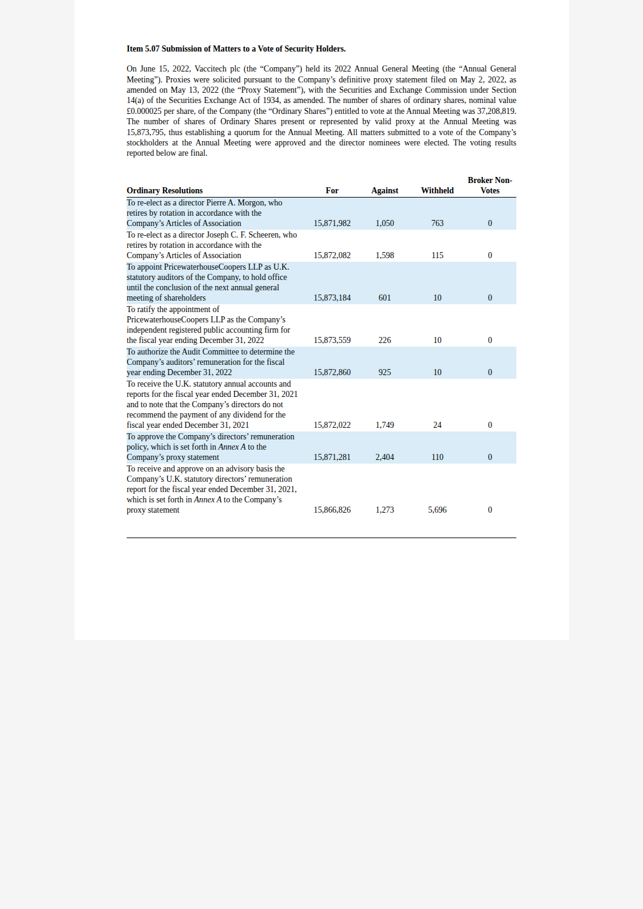Item 5.07 Submission of Matters to a Vote of Security Holders.
On June 15, 2022, Vaccitech plc (the “Company”) held its 2022 Annual General Meeting (the “Annual General Meeting”). Proxies were solicited pursuant to the Company’s definitive proxy statement filed on May 2, 2022, as amended on May 13, 2022 (the “Proxy Statement”), with the Securities and Exchange Commission under Section 14(a) of the Securities Exchange Act of 1934, as amended. The number of shares of ordinary shares, nominal value £0.000025 per share, of the Company (the “Ordinary Shares”) entitled to vote at the Annual Meeting was 37,208,819. The number of shares of Ordinary Shares present or represented by valid proxy at the Annual Meeting was 15,873,795, thus establishing a quorum for the Annual Meeting. All matters submitted to a vote of the Company’s stockholders at the Annual Meeting were approved and the director nominees were elected. The voting results reported below are final.
| | | | | Broker Non- |
| --- | --- | --- | --- | --- |
| Ordinary Resolutions | For | Against | Withheld | Votes |
| To re-elect as a director Pierre A. Morgon, who retires by rotation in accordance with the Company’s Articles of Association | 15,871,982 | 1,050 | 763 | 0 |
| To re-elect as a director Joseph C. F. Scheeren, who retires by rotation in accordance with the Company’s Articles of Association | 15,872,082 | 1,598 | 115 | 0 |
| To appoint PricewaterhouseCoopers LLP as U.K. statutory auditors of the Company, to hold office until the conclusion of the next annual general meeting of shareholders | 15,873,184 | 601 | 10 | 0 |
| To ratify the appointment of PricewaterhouseCoopers LLP as the Company’s independent registered public accounting firm for the fiscal year ending December 31, 2022 | 15,873,559 | 226 | 10 | 0 |
| To authorize the Audit Committee to determine the Company’s auditors’ remuneration for the fiscal year ending December 31, 2022 | 15,872,860 | 925 | 10 | 0 |
| To receive the U.K. statutory annual accounts and reports for the fiscal year ended December 31, 2021 and to note that the Company’s directors do not recommend the payment of any dividend for the fiscal year ended December 31, 2021 | 15,872,022 | 1,749 | 24 | 0 |
| To approve the Company’s directors’ remuneration policy, which is set forth in Annex A to the Company’s proxy statement | 15,871,281 | 2,404 | 110 | 0 |
| To receive and approve on an advisory basis the Company’s U.K. statutory directors’ remuneration report for the fiscal year ended December 31, 2021, which is set forth in Annex A to the Company’s proxy statement | 15,866,826 | 1,273 | 5,696 | 0 |